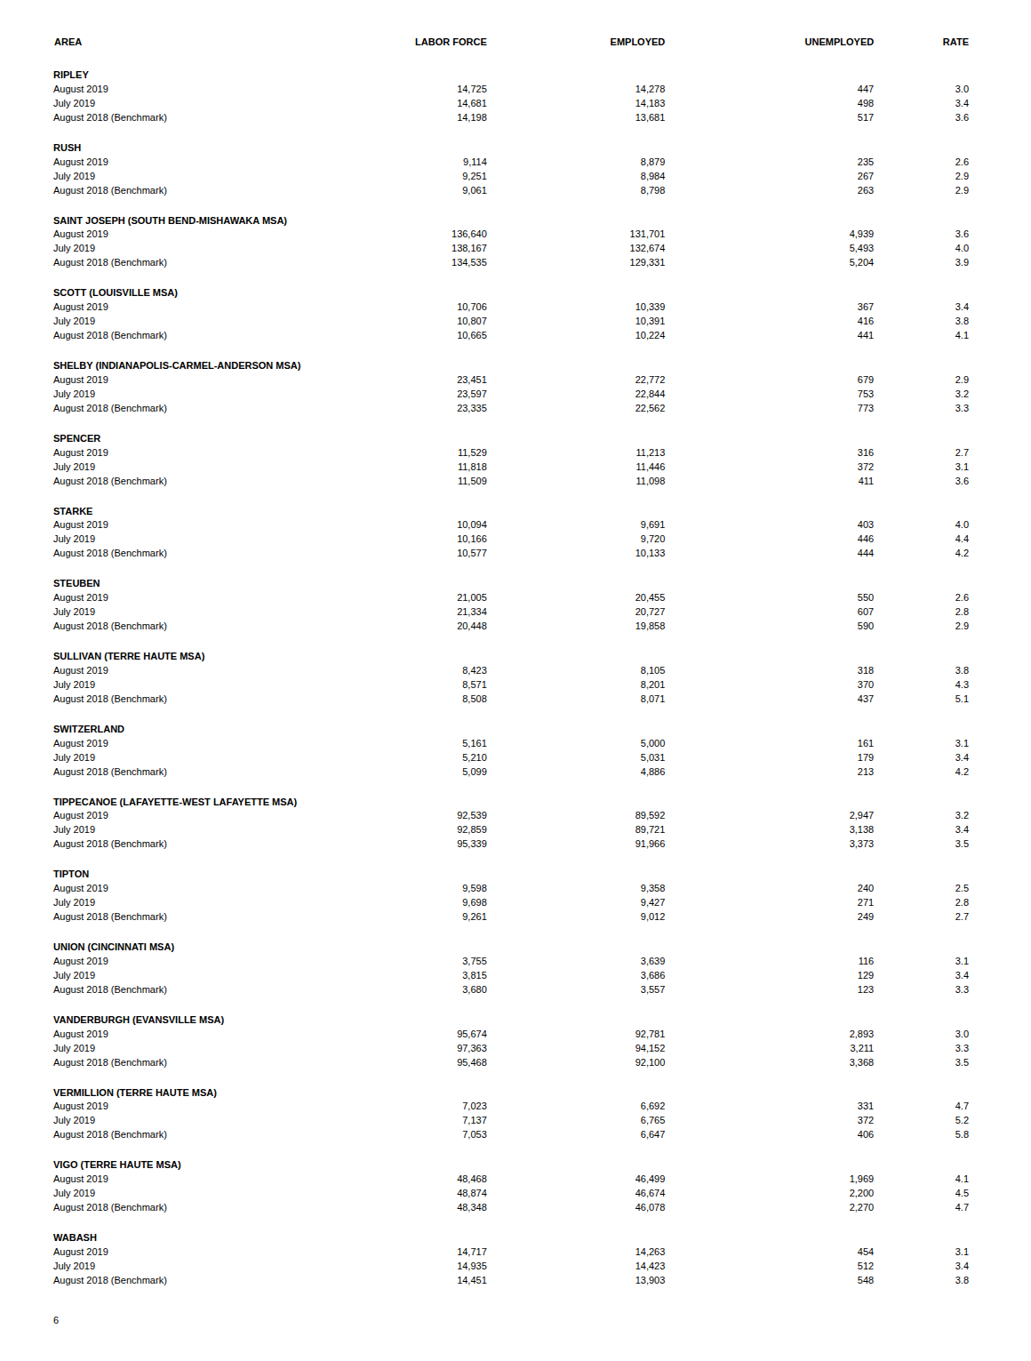| AREA | LABOR FORCE | EMPLOYED | UNEMPLOYED | RATE |
| --- | --- | --- | --- | --- |
| RIPLEY |
| August 2019 | 14,725 | 14,278 | 447 | 3.0 |
| July 2019 | 14,681 | 14,183 | 498 | 3.4 |
| August 2018 (Benchmark) | 14,198 | 13,681 | 517 | 3.6 |
| RUSH |
| August 2019 | 9,114 | 8,879 | 235 | 2.6 |
| July 2019 | 9,251 | 8,984 | 267 | 2.9 |
| August 2018 (Benchmark) | 9,061 | 8,798 | 263 | 2.9 |
| SAINT JOSEPH (SOUTH BEND-MISHAWAKA MSA) |
| August 2019 | 136,640 | 131,701 | 4,939 | 3.6 |
| July 2019 | 138,167 | 132,674 | 5,493 | 4.0 |
| August 2018 (Benchmark) | 134,535 | 129,331 | 5,204 | 3.9 |
| SCOTT (LOUISVILLE MSA) |
| August 2019 | 10,706 | 10,339 | 367 | 3.4 |
| July 2019 | 10,807 | 10,391 | 416 | 3.8 |
| August 2018 (Benchmark) | 10,665 | 10,224 | 441 | 4.1 |
| SHELBY (INDIANAPOLIS-CARMEL-ANDERSON MSA) |
| August 2019 | 23,451 | 22,772 | 679 | 2.9 |
| July 2019 | 23,597 | 22,844 | 753 | 3.2 |
| August 2018 (Benchmark) | 23,335 | 22,562 | 773 | 3.3 |
| SPENCER |
| August 2019 | 11,529 | 11,213 | 316 | 2.7 |
| July 2019 | 11,818 | 11,446 | 372 | 3.1 |
| August 2018 (Benchmark) | 11,509 | 11,098 | 411 | 3.6 |
| STARKE |
| August 2019 | 10,094 | 9,691 | 403 | 4.0 |
| July 2019 | 10,166 | 9,720 | 446 | 4.4 |
| August 2018 (Benchmark) | 10,577 | 10,133 | 444 | 4.2 |
| STEUBEN |
| August 2019 | 21,005 | 20,455 | 550 | 2.6 |
| July 2019 | 21,334 | 20,727 | 607 | 2.8 |
| August 2018 (Benchmark) | 20,448 | 19,858 | 590 | 2.9 |
| SULLIVAN (TERRE HAUTE MSA) |
| August 2019 | 8,423 | 8,105 | 318 | 3.8 |
| July 2019 | 8,571 | 8,201 | 370 | 4.3 |
| August 2018 (Benchmark) | 8,508 | 8,071 | 437 | 5.1 |
| SWITZERLAND |
| August 2019 | 5,161 | 5,000 | 161 | 3.1 |
| July 2019 | 5,210 | 5,031 | 179 | 3.4 |
| August 2018 (Benchmark) | 5,099 | 4,886 | 213 | 4.2 |
| TIPPECANOE (LAFAYETTE-WEST LAFAYETTE MSA) |
| August 2019 | 92,539 | 89,592 | 2,947 | 3.2 |
| July 2019 | 92,859 | 89,721 | 3,138 | 3.4 |
| August 2018 (Benchmark) | 95,339 | 91,966 | 3,373 | 3.5 |
| TIPTON |
| August 2019 | 9,598 | 9,358 | 240 | 2.5 |
| July 2019 | 9,698 | 9,427 | 271 | 2.8 |
| August 2018 (Benchmark) | 9,261 | 9,012 | 249 | 2.7 |
| UNION (CINCINNATI MSA) |
| August 2019 | 3,755 | 3,639 | 116 | 3.1 |
| July 2019 | 3,815 | 3,686 | 129 | 3.4 |
| August 2018 (Benchmark) | 3,680 | 3,557 | 123 | 3.3 |
| VANDERBURGH (EVANSVILLE MSA) |
| August 2019 | 95,674 | 92,781 | 2,893 | 3.0 |
| July 2019 | 97,363 | 94,152 | 3,211 | 3.3 |
| August 2018 (Benchmark) | 95,468 | 92,100 | 3,368 | 3.5 |
| VERMILLION (TERRE HAUTE MSA) |
| August 2019 | 7,023 | 6,692 | 331 | 4.7 |
| July 2019 | 7,137 | 6,765 | 372 | 5.2 |
| August 2018 (Benchmark) | 7,053 | 6,647 | 406 | 5.8 |
| VIGO (TERRE HAUTE MSA) |
| August 2019 | 48,468 | 46,499 | 1,969 | 4.1 |
| July 2019 | 48,874 | 46,674 | 2,200 | 4.5 |
| August 2018 (Benchmark) | 48,348 | 46,078 | 2,270 | 4.7 |
| WABASH |
| August 2019 | 14,717 | 14,263 | 454 | 3.1 |
| July 2019 | 14,935 | 14,423 | 512 | 3.4 |
| August 2018 (Benchmark) | 14,451 | 13,903 | 548 | 3.8 |
6